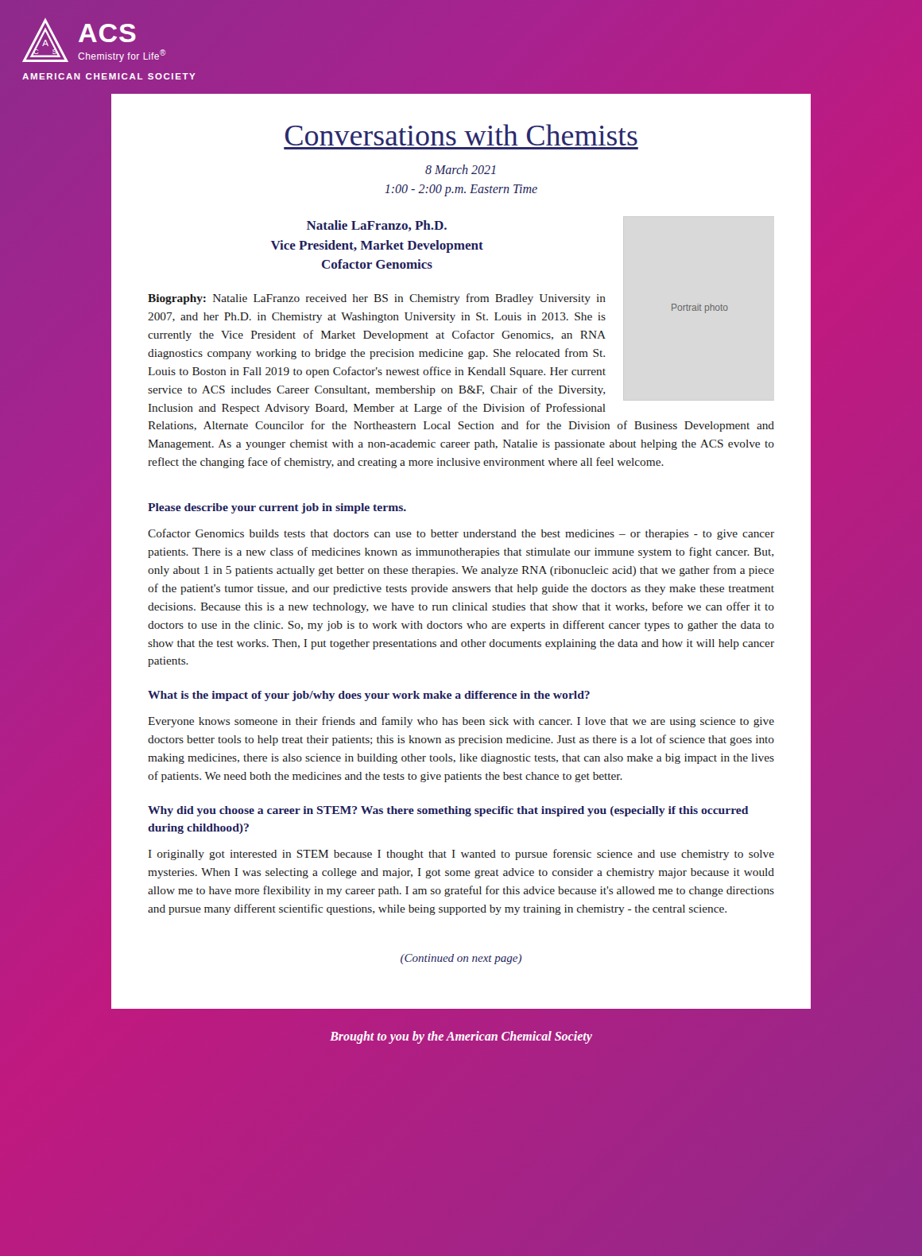A C S
ACS Chemistry for Life®
American Chemical Society
Conversations with Chemists
8 March 2021
1:00 - 2:00 p.m. Eastern Time
Natalie LaFranzo, Ph.D.
Vice President, Market Development
Cofactor Genomics
Biography: Natalie LaFranzo received her BS in Chemistry from Bradley University in 2007, and her Ph.D. in Chemistry at Washington University in St. Louis in 2013. She is currently the Vice President of Market Development at Cofactor Genomics, an RNA diagnostics company working to bridge the precision medicine gap. She relocated from St. Louis to Boston in Fall 2019 to open Cofactor's newest office in Kendall Square. Her current service to ACS includes Career Consultant, membership on B&F, Chair of the Diversity, Inclusion and Respect Advisory Board, Member at Large of the Division of Professional Relations, Alternate Councilor for the Northeastern Local Section and for the Division of Business Development and Management. As a younger chemist with a non-academic career path, Natalie is passionate about helping the ACS evolve to reflect the changing face of chemistry, and creating a more inclusive environment where all feel welcome.
Please describe your current job in simple terms.
Cofactor Genomics builds tests that doctors can use to better understand the best medicines – or therapies - to give cancer patients. There is a new class of medicines known as immunotherapies that stimulate our immune system to fight cancer. But, only about 1 in 5 patients actually get better on these therapies. We analyze RNA (ribonucleic acid) that we gather from a piece of the patient's tumor tissue, and our predictive tests provide answers that help guide the doctors as they make these treatment decisions. Because this is a new technology, we have to run clinical studies that show that it works, before we can offer it to doctors to use in the clinic. So, my job is to work with doctors who are experts in different cancer types to gather the data to show that the test works. Then, I put together presentations and other documents explaining the data and how it will help cancer patients.
What is the impact of your job/why does your work make a difference in the world?
Everyone knows someone in their friends and family who has been sick with cancer. I love that we are using science to give doctors better tools to help treat their patients; this is known as precision medicine. Just as there is a lot of science that goes into making medicines, there is also science in building other tools, like diagnostic tests, that can also make a big impact in the lives of patients. We need both the medicines and the tests to give patients the best chance to get better.
Why did you choose a career in STEM? Was there something specific that inspired you (especially if this occurred during childhood)?
I originally got interested in STEM because I thought that I wanted to pursue forensic science and use chemistry to solve mysteries. When I was selecting a college and major, I got some great advice to consider a chemistry major because it would allow me to have more flexibility in my career path. I am so grateful for this advice because it's allowed me to change directions and pursue many different scientific questions, while being supported by my training in chemistry - the central science.
(Continued on next page)
Brought to you by the American Chemical Society